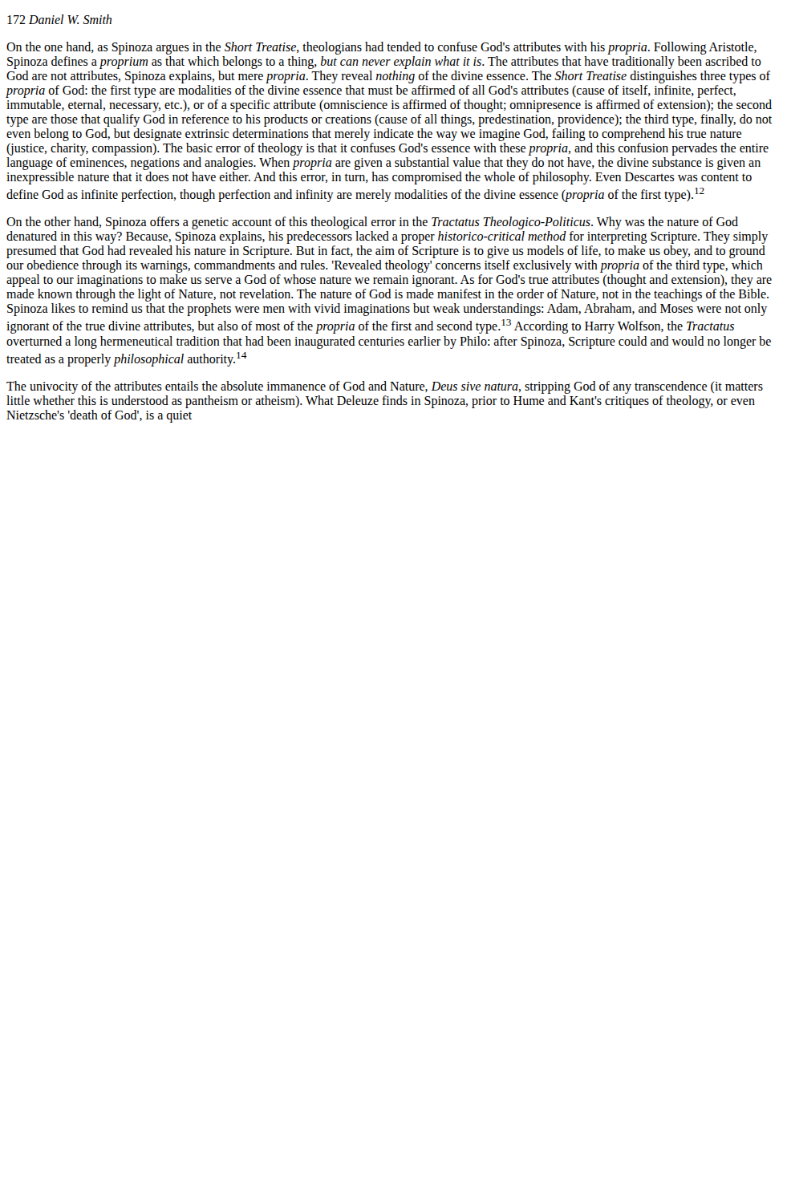172 Daniel W. Smith
On the one hand, as Spinoza argues in the Short Treatise, theologians had tended to confuse God's attributes with his propria. Following Aristotle, Spinoza defines a proprium as that which belongs to a thing, but can never explain what it is. The attributes that have traditionally been ascribed to God are not attributes, Spinoza explains, but mere propria. They reveal nothing of the divine essence. The Short Treatise distinguishes three types of propria of God: the first type are modalities of the divine essence that must be affirmed of all God's attributes (cause of itself, infinite, perfect, immutable, eternal, necessary, etc.), or of a specific attribute (omniscience is affirmed of thought; omnipresence is affirmed of extension); the second type are those that qualify God in reference to his products or creations (cause of all things, predestination, providence); the third type, finally, do not even belong to God, but designate extrinsic determinations that merely indicate the way we imagine God, failing to comprehend his true nature (justice, charity, compassion). The basic error of theology is that it confuses God's essence with these propria, and this confusion pervades the entire language of eminences, negations and analogies. When propria are given a substantial value that they do not have, the divine substance is given an inexpressible nature that it does not have either. And this error, in turn, has compromised the whole of philosophy. Even Descartes was content to define God as infinite perfection, though perfection and infinity are merely modalities of the divine essence (propria of the first type).12
On the other hand, Spinoza offers a genetic account of this theological error in the Tractatus Theologico-Politicus. Why was the nature of God denatured in this way? Because, Spinoza explains, his predecessors lacked a proper historico-critical method for interpreting Scripture. They simply presumed that God had revealed his nature in Scripture. But in fact, the aim of Scripture is to give us models of life, to make us obey, and to ground our obedience through its warnings, commandments and rules. 'Revealed theology' concerns itself exclusively with propria of the third type, which appeal to our imaginations to make us serve a God of whose nature we remain ignorant. As for God's true attributes (thought and extension), they are made known through the light of Nature, not revelation. The nature of God is made manifest in the order of Nature, not in the teachings of the Bible. Spinoza likes to remind us that the prophets were men with vivid imaginations but weak understandings: Adam, Abraham, and Moses were not only ignorant of the true divine attributes, but also of most of the propria of the first and second type.13 According to Harry Wolfson, the Tractatus overturned a long hermeneutical tradition that had been inaugurated centuries earlier by Philo: after Spinoza, Scripture could and would no longer be treated as a properly philosophical authority.14
The univocity of the attributes entails the absolute immanence of God and Nature, Deus sive natura, stripping God of any transcendence (it matters little whether this is understood as pantheism or atheism). What Deleuze finds in Spinoza, prior to Hume and Kant's critiques of theology, or even Nietzsche's 'death of God', is a quiet